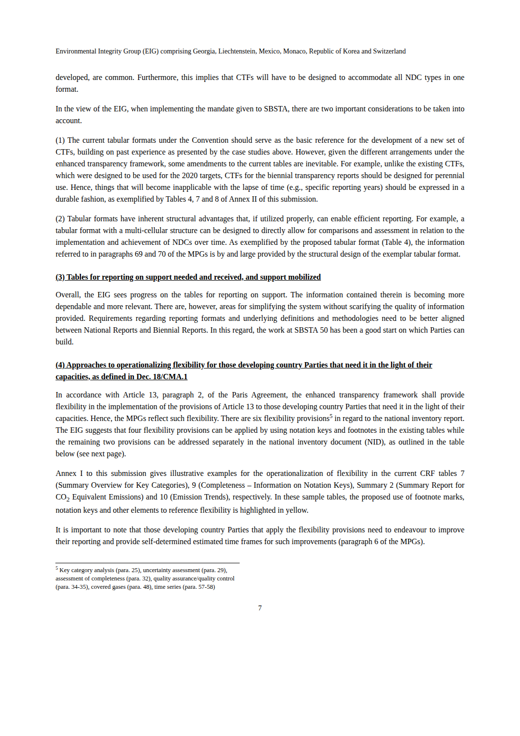Environmental Integrity Group (EIG) comprising Georgia, Liechtenstein, Mexico, Monaco, Republic of Korea and Switzerland
developed, are common. Furthermore, this implies that CTFs will have to be designed to accommodate all NDC types in one format.
In the view of the EIG, when implementing the mandate given to SBSTA, there are two important considerations to be taken into account.
(1) The current tabular formats under the Convention should serve as the basic reference for the development of a new set of CTFs, building on past experience as presented by the case studies above. However, given the different arrangements under the enhanced transparency framework, some amendments to the current tables are inevitable. For example, unlike the existing CTFs, which were designed to be used for the 2020 targets, CTFs for the biennial transparency reports should be designed for perennial use. Hence, things that will become inapplicable with the lapse of time (e.g., specific reporting years) should be expressed in a durable fashion, as exemplified by Tables 4, 7 and 8 of Annex II of this submission.
(2) Tabular formats have inherent structural advantages that, if utilized properly, can enable efficient reporting. For example, a tabular format with a multi-cellular structure can be designed to directly allow for comparisons and assessment in relation to the implementation and achievement of NDCs over time. As exemplified by the proposed tabular format (Table 4), the information referred to in paragraphs 69 and 70 of the MPGs is by and large provided by the structural design of the exemplar tabular format.
(3) Tables for reporting on support needed and received, and support mobilized
Overall, the EIG sees progress on the tables for reporting on support. The information contained therein is becoming more dependable and more relevant. There are, however, areas for simplifying the system without scarifying the quality of information provided. Requirements regarding reporting formats and underlying definitions and methodologies need to be better aligned between National Reports and Biennial Reports. In this regard, the work at SBSTA 50 has been a good start on which Parties can build.
(4) Approaches to operationalizing flexibility for those developing country Parties that need it in the light of their capacities, as defined in Dec. 18/CMA.1
In accordance with Article 13, paragraph 2, of the Paris Agreement, the enhanced transparency framework shall provide flexibility in the implementation of the provisions of Article 13 to those developing country Parties that need it in the light of their capacities. Hence, the MPGs reflect such flexibility. There are six flexibility provisions5 in regard to the national inventory report. The EIG suggests that four flexibility provisions can be applied by using notation keys and footnotes in the existing tables while the remaining two provisions can be addressed separately in the national inventory document (NID), as outlined in the table below (see next page).
Annex I to this submission gives illustrative examples for the operationalization of flexibility in the current CRF tables 7 (Summary Overview for Key Categories), 9 (Completeness – Information on Notation Keys), Summary 2 (Summary Report for CO2 Equivalent Emissions) and 10 (Emission Trends), respectively. In these sample tables, the proposed use of footnote marks, notation keys and other elements to reference flexibility is highlighted in yellow.
It is important to note that those developing country Parties that apply the flexibility provisions need to endeavour to improve their reporting and provide self-determined estimated time frames for such improvements (paragraph 6 of the MPGs).
5 Key category analysis (para. 25), uncertainty assessment (para. 29), assessment of completeness (para. 32), quality assurance/quality control (para. 34-35), covered gases (para. 48), time series (para. 57-58)
7